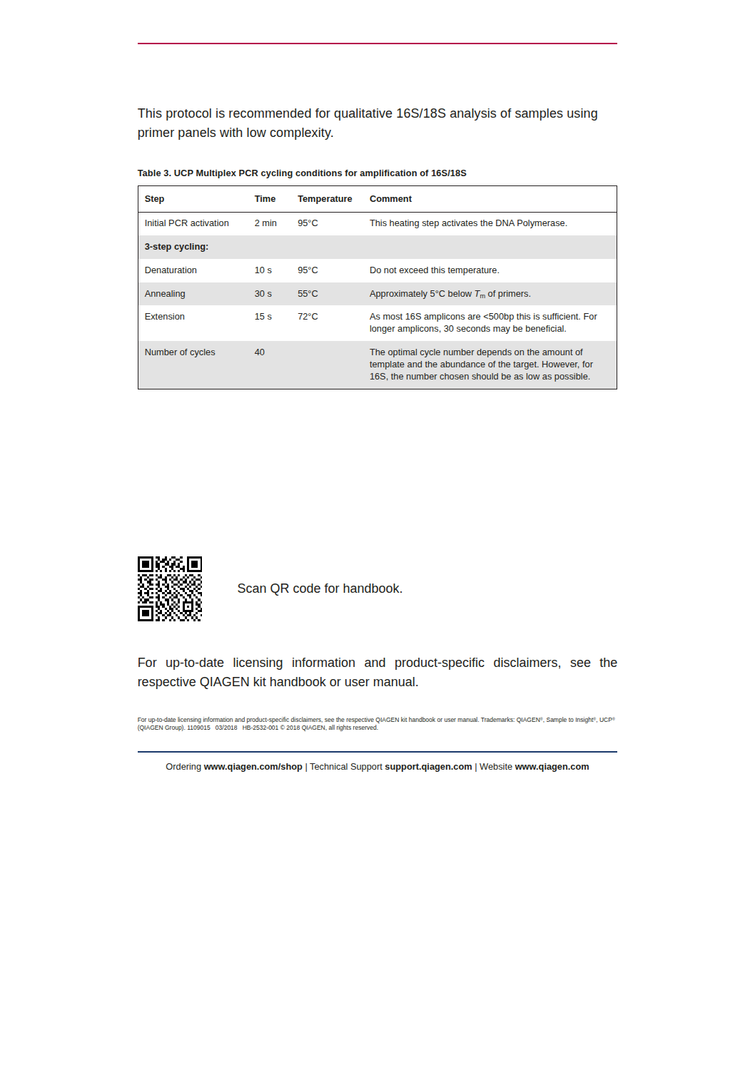This protocol is recommended for qualitative 16S/18S analysis of samples using primer panels with low complexity.
Table 3. UCP Multiplex PCR cycling conditions for amplification of 16S/18S
| Step | Time | Temperature | Comment |
| --- | --- | --- | --- |
| Initial PCR activation | 2 min | 95°C | This heating step activates the DNA Polymerase. |
| 3-step cycling: |
| Denaturation | 10 s | 95°C | Do not exceed this temperature. |
| Annealing | 30 s | 55°C | Approximately 5°C below T m of primers. |
| Extension | 15 s | 72°C | As most 16S amplicons are <500bp this is sufficient. For longer amplicons, 30 seconds may be beneficial. |
| Number of cycles | 40 | | The optimal cycle number depends on the amount of template and the abundance of the target. However, for 16S, the number chosen should be as low as possible. |
Scan QR code for handbook.
For up-to-date licensing information and product-specific disclaimers, see the respective QIAGEN kit handbook or user manual.
For up-to-date licensing information and product-specific disclaimers, see the respective QIAGEN kit handbook or user manual. Trademarks: QIAGEN®, Sample to Insight®, UCP® (QIAGEN Group). 1109015 03/2018 HB-2532-001 © 2018 QIAGEN, all rights reserved.
Ordering www.qiagen.com/shop | Technical Support support.qiagen.com | Website www.qiagen.com